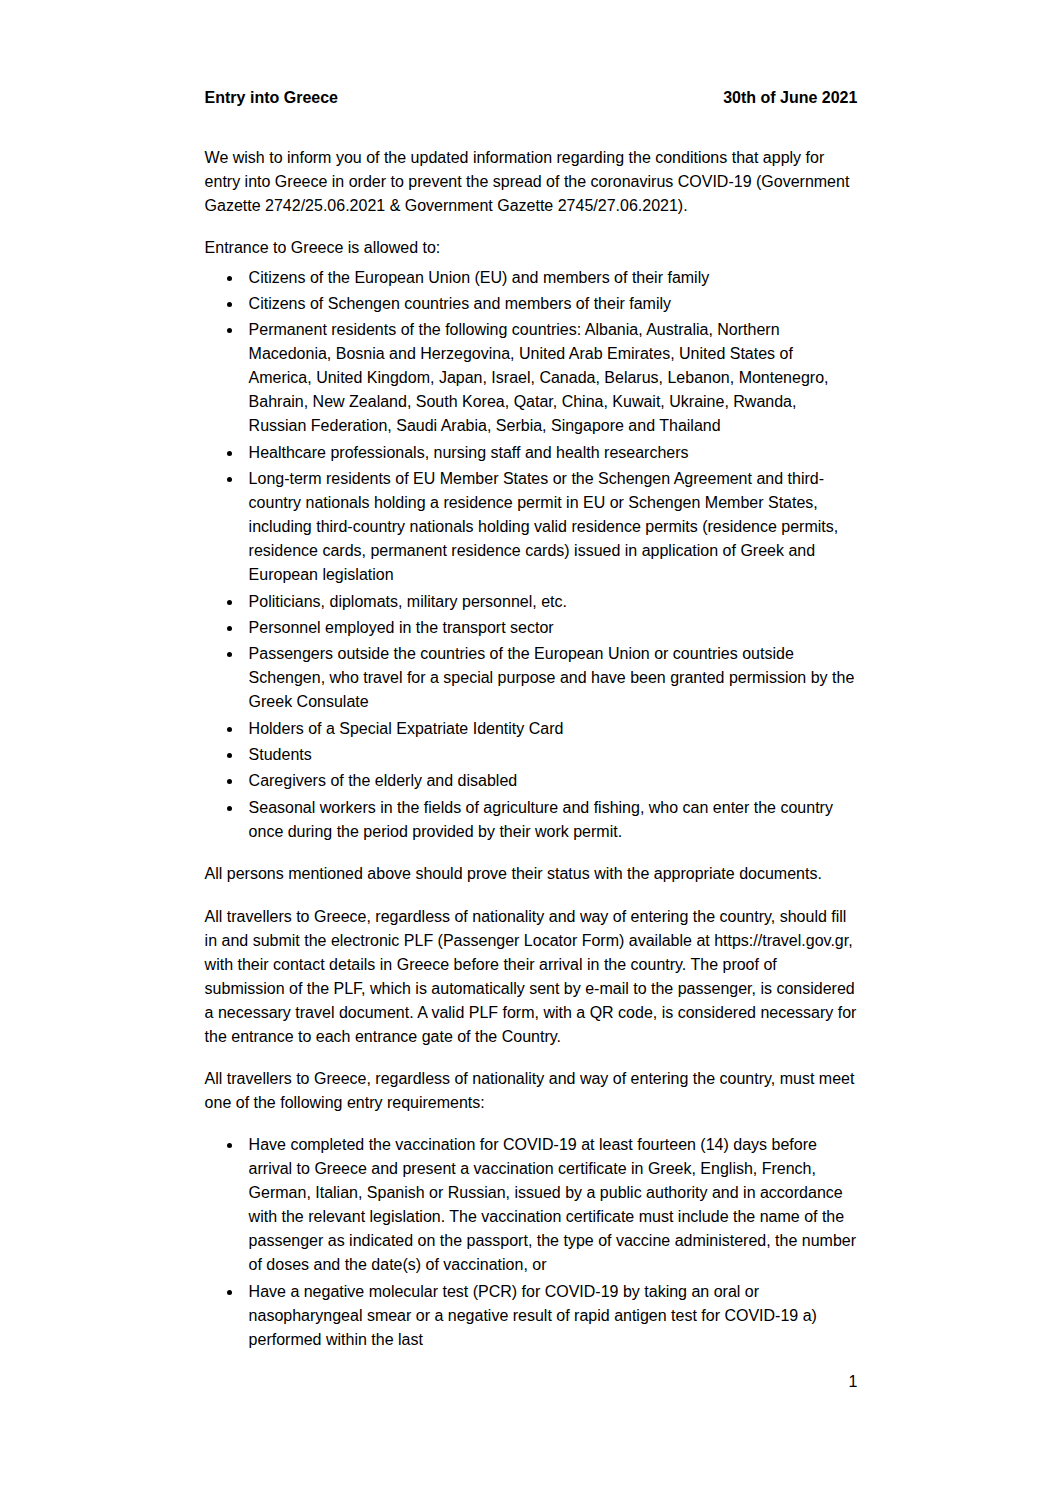Entry into Greece
30th of June 2021
We wish to inform you of the updated information regarding the conditions that apply for entry into Greece in order to prevent the spread of the coronavirus COVID-19 (Government Gazette 2742/25.06.2021 & Government Gazette 2745/27.06.2021).
Entrance to Greece is allowed to:
Citizens of the European Union (EU) and members of their family
Citizens of Schengen countries and members of their family
Permanent residents of the following countries: Albania, Australia, Northern Macedonia, Bosnia and Herzegovina, United Arab Emirates, United States of America, United Kingdom, Japan, Israel, Canada, Belarus, Lebanon, Montenegro, Bahrain, New Zealand, South Korea, Qatar, China, Kuwait, Ukraine, Rwanda, Russian Federation, Saudi Arabia, Serbia, Singapore and Thailand
Healthcare professionals, nursing staff and health researchers
Long-term residents of EU Member States or the Schengen Agreement and third-country nationals holding a residence permit in EU or Schengen Member States, including third-country nationals holding valid residence permits (residence permits, residence cards, permanent residence cards) issued in application of Greek and European legislation
Politicians, diplomats, military personnel, etc.
Personnel employed in the transport sector
Passengers outside the countries of the European Union or countries outside Schengen, who travel for a special purpose and have been granted permission by the Greek Consulate
Holders of a Special Expatriate Identity Card
Students
Caregivers of the elderly and disabled
Seasonal workers in the fields of agriculture and fishing, who can enter the country once during the period provided by their work permit.
All persons mentioned above should prove their status with the appropriate documents.
All travellers to Greece, regardless of nationality and way of entering the country, should fill in and submit the electronic PLF (Passenger Locator Form) available at https://travel.gov.gr, with their contact details in Greece before their arrival in the country. The proof of submission of the PLF, which is automatically sent by e-mail to the passenger, is considered a necessary travel document. A valid PLF form, with a QR code, is considered necessary for the entrance to each entrance gate of the Country.
All travellers to Greece, regardless of nationality and way of entering the country, must meet one of the following entry requirements:
Have completed the vaccination for COVID-19 at least fourteen (14) days before arrival to Greece and present a vaccination certificate in Greek, English, French, German, Italian, Spanish or Russian, issued by a public authority and in accordance with the relevant legislation. The vaccination certificate must include the name of the passenger as indicated on the passport, the type of vaccine administered, the number of doses and the date(s) of vaccination, or
Have a negative molecular test (PCR) for COVID-19 by taking an oral or nasopharyngeal smear or a negative result of rapid antigen test for COVID-19 a) performed within the last
1